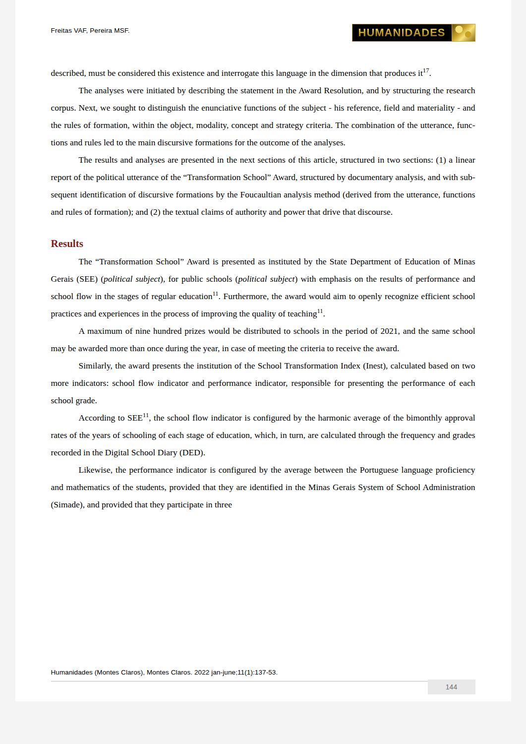Freitas VAF, Pereira MSF.
HUMANIDADES
described, must be considered this existence and interrogate this language in the dimension that produces it17.
The analyses were initiated by describing the statement in the Award Resolution, and by structuring the research corpus. Next, we sought to distinguish the enunciative functions of the subject - his reference, field and materiality - and the rules of formation, within the object, modality, concept and strategy criteria. The combination of the utterance, functions and rules led to the main discursive formations for the outcome of the analyses.
The results and analyses are presented in the next sections of this article, structured in two sections: (1) a linear report of the political utterance of the “Transformation School” Award, structured by documentary analysis, and with subsequent identification of discursive formations by the Foucaultian analysis method (derived from the utterance, functions and rules of formation); and (2) the textual claims of authority and power that drive that discourse.
Results
The “Transformation School” Award is presented as instituted by the State Department of Education of Minas Gerais (SEE) (political subject), for public schools (political subject) with emphasis on the results of performance and school flow in the stages of regular education11. Furthermore, the award would aim to openly recognize efficient school practices and experiences in the process of improving the quality of teaching11.
A maximum of nine hundred prizes would be distributed to schools in the period of 2021, and the same school may be awarded more than once during the year, in case of meeting the criteria to receive the award.
Similarly, the award presents the institution of the School Transformation Index (Inest), calculated based on two more indicators: school flow indicator and performance indicator, responsible for presenting the performance of each school grade.
According to SEE11, the school flow indicator is configured by the harmonic average of the bimonthly approval rates of the years of schooling of each stage of education, which, in turn, are calculated through the frequency and grades recorded in the Digital School Diary (DED).
Likewise, the performance indicator is configured by the average between the Portuguese language proficiency and mathematics of the students, provided that they are identified in the Minas Gerais System of School Administration (Simade), and provided that they participate in three
Humanidades (Montes Claros), Montes Claros. 2022 jan-june;11(1):137-53.
144